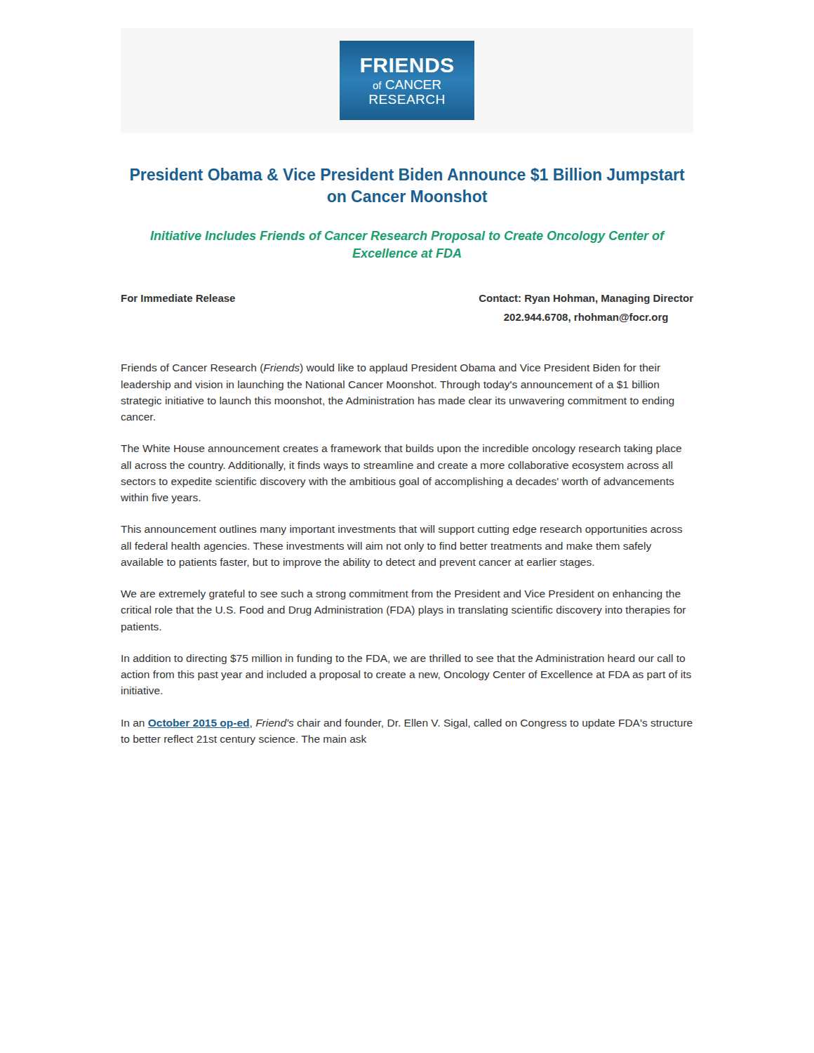FRIENDS of CANCER RESEARCH
President Obama & Vice President Biden Announce $1 Billion Jumpstart on Cancer Moonshot
Initiative Includes Friends of Cancer Research Proposal to Create Oncology Center of Excellence at FDA
For Immediate Release
Contact: Ryan Hohman, Managing Director
202.944.6708, rhohman@focr.org
Friends of Cancer Research (Friends) would like to applaud President Obama and Vice President Biden for their leadership and vision in launching the National Cancer Moonshot. Through today's announcement of a $1 billion strategic initiative to launch this moonshot, the Administration has made clear its unwavering commitment to ending cancer.
The White House announcement creates a framework that builds upon the incredible oncology research taking place all across the country. Additionally, it finds ways to streamline and create a more collaborative ecosystem across all sectors to expedite scientific discovery with the ambitious goal of accomplishing a decades' worth of advancements within five years.
This announcement outlines many important investments that will support cutting edge research opportunities across all federal health agencies. These investments will aim not only to find better treatments and make them safely available to patients faster, but to improve the ability to detect and prevent cancer at earlier stages.
We are extremely grateful to see such a strong commitment from the President and Vice President on enhancing the critical role that the U.S. Food and Drug Administration (FDA) plays in translating scientific discovery into therapies for patients.
In addition to directing $75 million in funding to the FDA, we are thrilled to see that the Administration heard our call to action from this past year and included a proposal to create a new, Oncology Center of Excellence at FDA as part of its initiative.
In an October 2015 op-ed, Friend's chair and founder, Dr. Ellen V. Sigal, called on Congress to update FDA's structure to better reflect 21st century science. The main ask